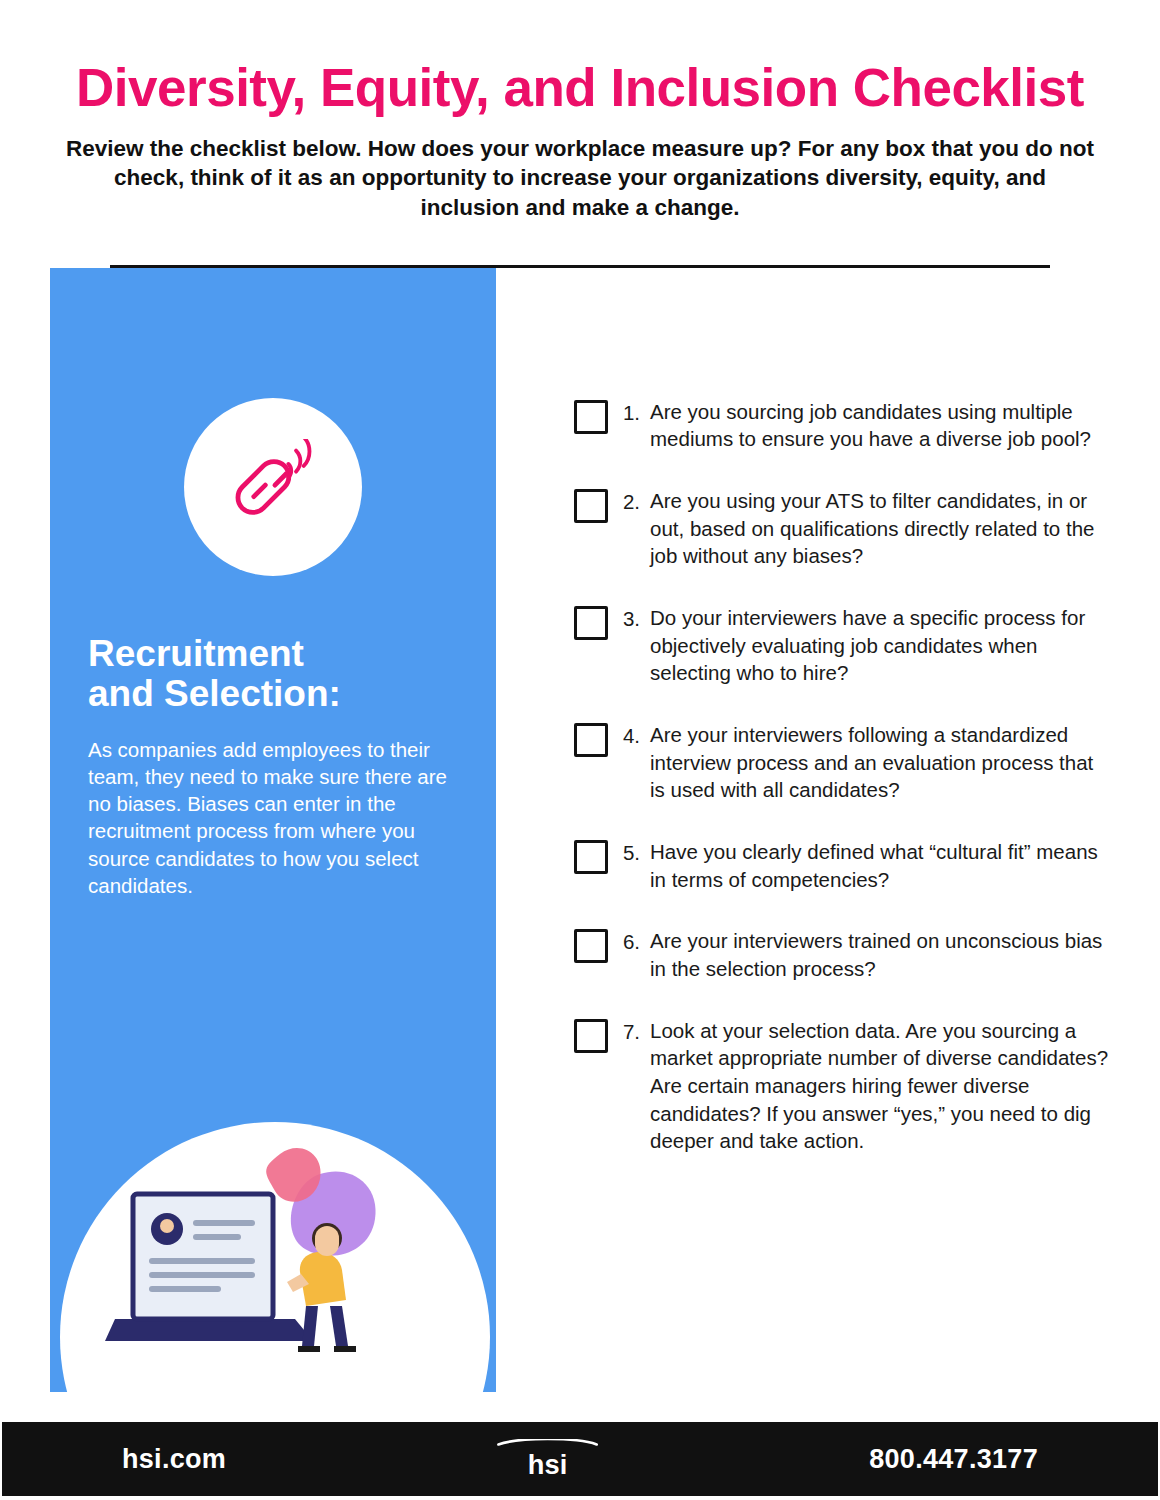Diversity, Equity, and Inclusion Checklist
Review the checklist below. How does your workplace measure up? For any box that you do not check, think of it as an opportunity to increase your organizations diversity, equity, and inclusion and make a change.
Recruitment
and Selection:
As companies add employees to their team, they need to make sure there are no biases. Biases can enter in the recruitment process from where you source candidates to how you select candidates.
Are you sourcing job candidates using multiple mediums to ensure you have a diverse job pool?
Are you using your ATS to filter candidates, in or out, based on qualifications directly related to the job without any biases?
Do your interviewers have a specific process for objectively evaluating job candidates when selecting who to hire?
Are your interviewers following a standardized interview process and an evaluation process that is used with all candidates?
Have you clearly defined what “cultural fit” means in terms of competencies?
Are your interviewers trained on unconscious bias in the selection process?
Look at your selection data. Are you sourcing a market appropriate number of diverse candidates? Are certain managers hiring fewer diverse candidates? If you answer “yes,” you need to dig deeper and take action.
hsi.com hsi 800.447.3177